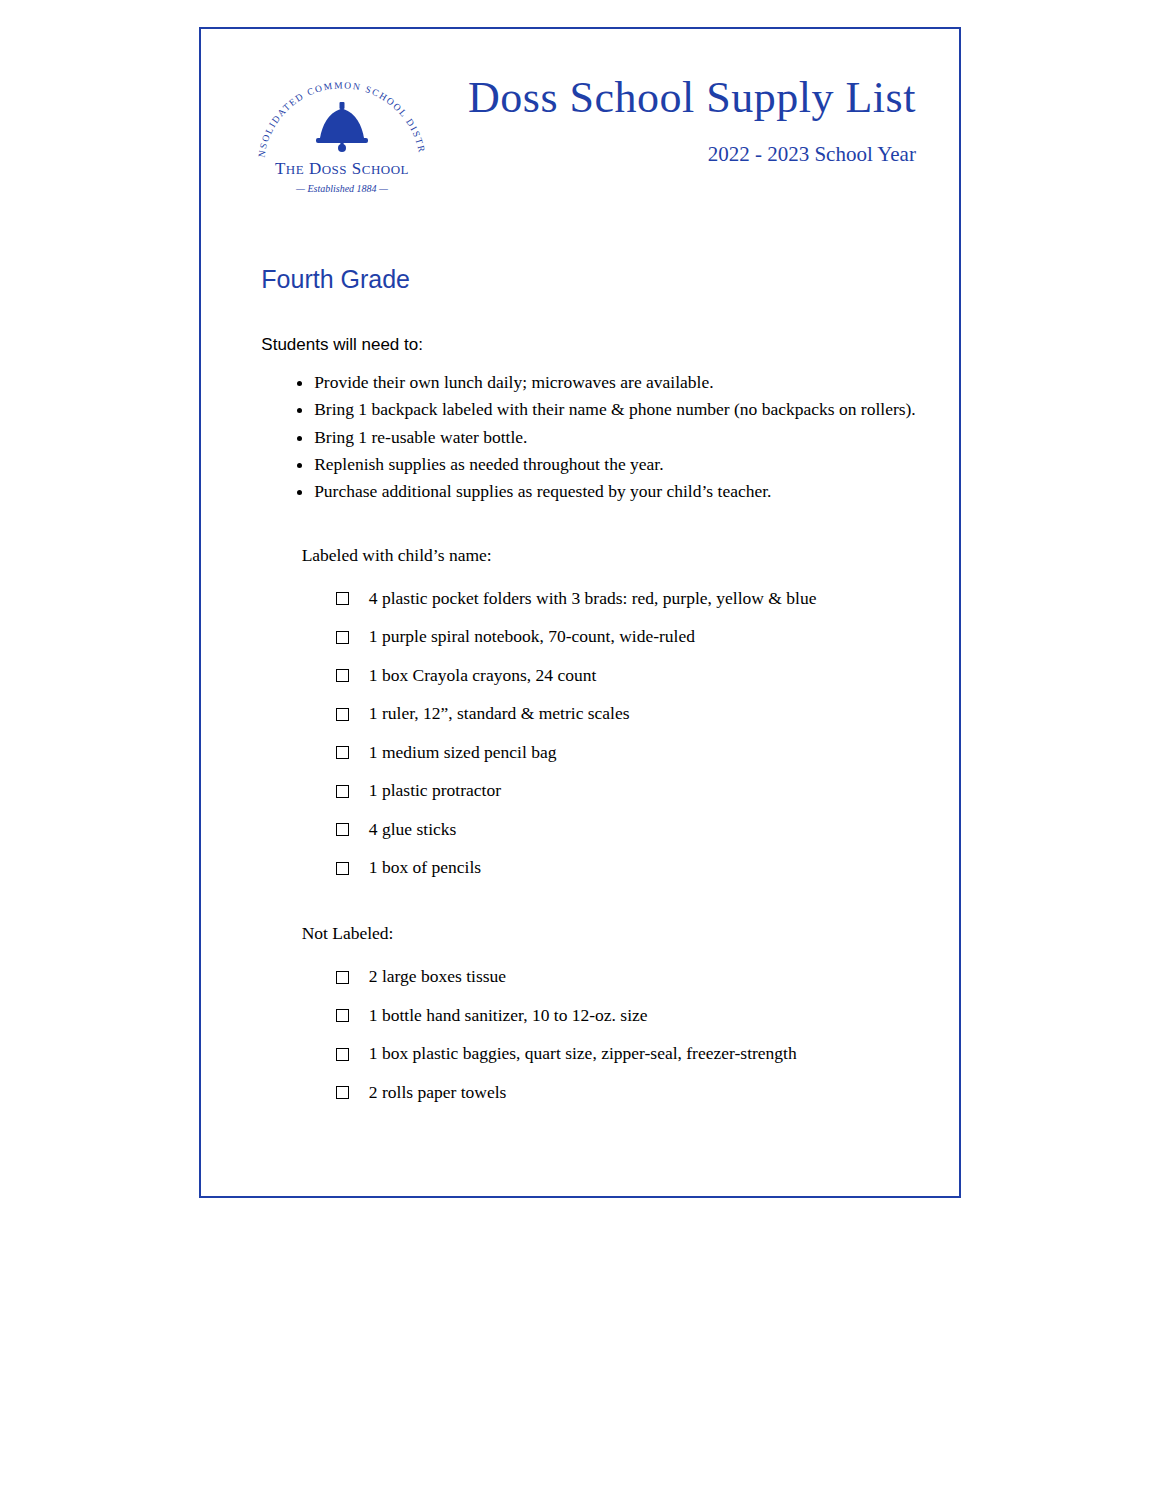CONSOLIDATED COMMON SCHOOL DISTRICT THE DOSS SCHOOL — Established 1884 —
Doss School Supply List
2022 - 2023 School Year
Fourth Grade
Students will need to:
Provide their own lunch daily; microwaves are available.
Bring 1 backpack labeled with their name & phone number (no backpacks on rollers).
Bring 1 re-usable water bottle.
Replenish supplies as needed throughout the year.
Purchase additional supplies as requested by your child’s teacher.
Labeled with child’s name:
4 plastic pocket folders with 3 brads: red, purple, yellow & blue
1 purple spiral notebook, 70-count, wide-ruled
1 box Crayola crayons, 24 count
1 ruler, 12”, standard & metric scales
1 medium sized pencil bag
1 plastic protractor
4 glue sticks
1 box of pencils
Not Labeled:
2 large boxes tissue
1 bottle hand sanitizer, 10 to 12-oz. size
1 box plastic baggies, quart size, zipper-seal, freezer-strength
2 rolls paper towels